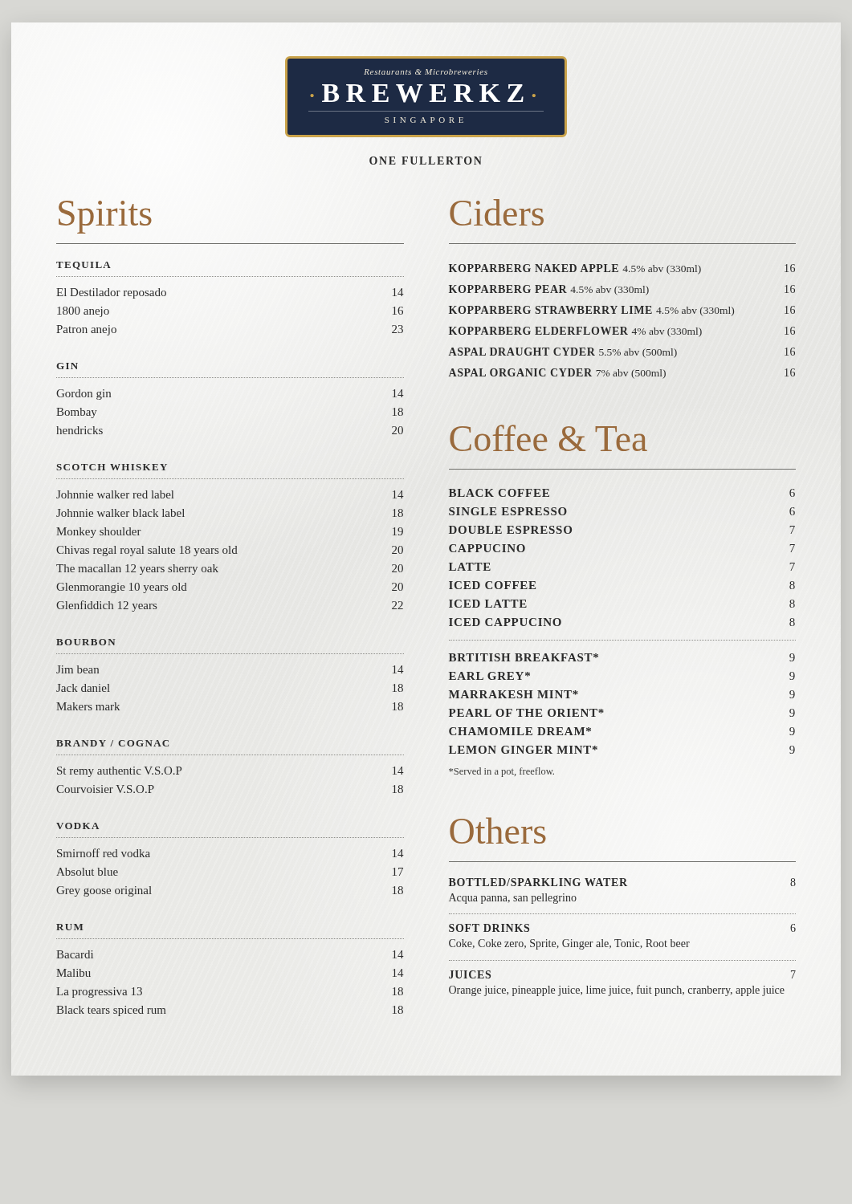Restaurants & Microbreweries
·BREWERKZ·
SINGAPORE
ONE FULLERTON
Spirits
Tequila
El Destilador reposado 14
1800 anejo 16
Patron anejo 23
Gin
Gordon gin 14
Bombay 18
hendricks 20
Scotch Whiskey
Johnnie walker red label 14
Johnnie walker black label 18
Monkey shoulder 19
Chivas regal royal salute 18 years old 20
The macallan 12 years sherry oak 20
Glenmorangie 10 years old 20
Glenfiddich 12 years 22
Bourbon
Jim bean 14
Jack daniel 18
Makers mark 18
Brandy / Cognac
St remy authentic V.S.O.P 14
Courvoisier V.S.O.P 18
Vodka
Smirnoff red vodka 14
Absolut blue 17
Grey goose original 18
Rum
Bacardi 14
Malibu 14
La progressiva 1318
Black tears spiced rum 18
Ciders
Kopparberg naked apple 4.5% abv (330ml) 16
Kopparberg pear 4.5% abv (330ml) 16
Kopparberg strawberry lime 4.5% abv (330ml) 16
Kopparberg elderflower 4% abv (330ml) 16
Aspal draught cyder 5.5% abv (500ml) 16
Aspal organic cyder 7% abv (500ml) 16
Coffee & Tea
Black coffee 6
Single espresso 6
Double espresso 7
Cappucino 7
Latte 7
Iced coffee 8
Iced latte 8
Iced cappucino 8
Brtitish breakfast*9
Earl grey*9
Marrakesh mint*9
Pearl of the orient*9
Chamomile dream*9
Lemon ginger mint*9
*Served in a pot, freeflow.
Others
Bottled/Sparkling water 8
Acqua panna, san pellegrino
Soft drinks 6
Coke, Coke zero, Sprite, Ginger ale, Tonic, Root beer
Juices 7
Orange juice, pineapple juice, lime juice, fuit punch, cranberry, apple juice